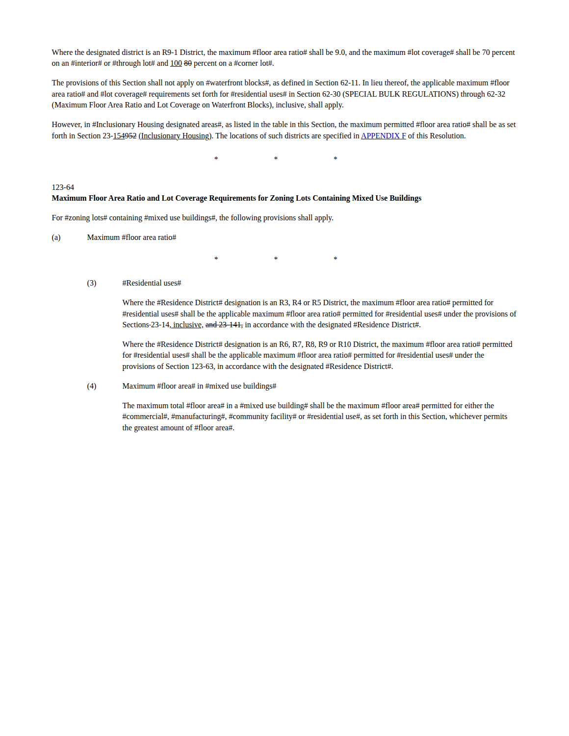Where the designated district is an R9-1 District, the maximum #floor area ratio# shall be 9.0, and the maximum #lot coverage# shall be 70 percent on an #interior# or #through lot# and 100 80 percent on a #corner lot#.
The provisions of this Section shall not apply on #waterfront blocks#, as defined in Section 62-11. In lieu thereof, the applicable maximum #floor area ratio# and #lot coverage# requirements set forth for #residential uses# in Section 62-30 (SPECIAL BULK REGULATIONS) through 62-32 (Maximum Floor Area Ratio and Lot Coverage on Waterfront Blocks), inclusive, shall apply.
However, in #Inclusionary Housing designated areas#, as listed in the table in this Section, the maximum permitted #floor area ratio# shall be as set forth in Section 23-154952 (Inclusionary Housing). The locations of such districts are specified in APPENDIX F of this Resolution.
* * *
123-64
Maximum Floor Area Ratio and Lot Coverage Requirements for Zoning Lots Containing Mixed Use Buildings
For #zoning lots# containing #mixed use buildings#, the following provisions shall apply.
(a)
Maximum #floor area ratio#
* * *
(3)
#Residential uses#
Where the #Residence District# designation is an R3, R4 or R5 District, the maximum #floor area ratio# permitted for #residential uses# shall be the applicable maximum #floor area ratio# permitted for #residential uses# under the provisions of Sections 23-14, inclusive, and 23-141, in accordance with the designated #Residence District#.
Where the #Residence District# designation is an R6, R7, R8, R9 or R10 District, the maximum #floor area ratio# permitted for #residential uses# shall be the applicable maximum #floor area ratio# permitted for #residential uses# under the provisions of Section 123-63, in accordance with the designated #Residence District#.
(4)
Maximum #floor area# in #mixed use buildings#
The maximum total #floor area# in a #mixed use building# shall be the maximum #floor area# permitted for either the #commercial#, #manufacturing#, #community facility# or #residential use#, as set forth in this Section, whichever permits the greatest amount of #floor area#.